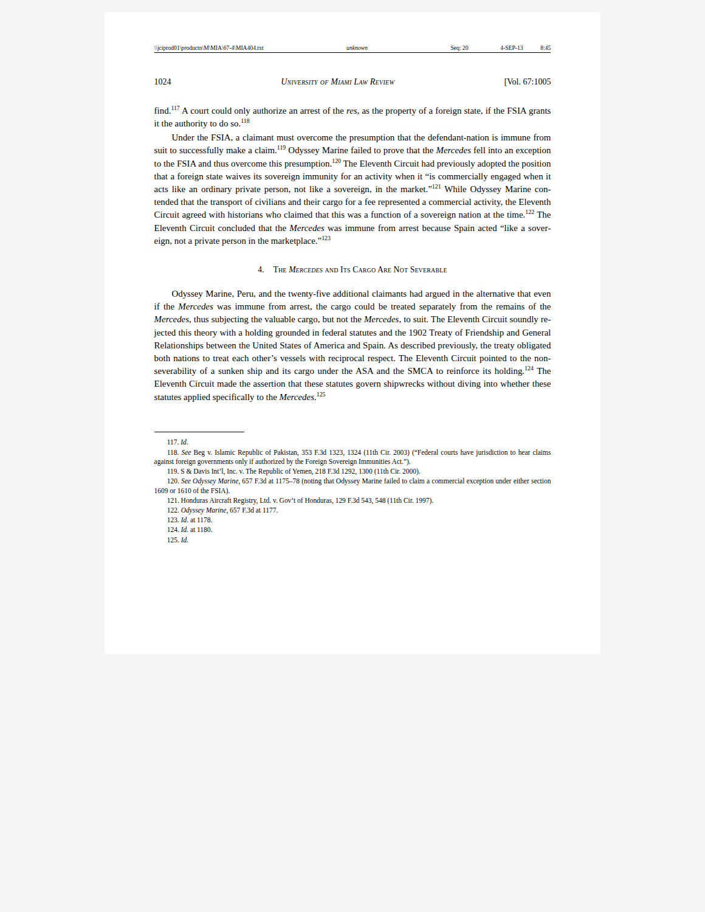\\jciprod01\productn\M\MIA\67-4\MIA404.txt unknown Seq: 20 4-SEP-13 8:45
1024 University of Miami Law Review [Vol. 67:1005
find.117 A court could only authorize an arrest of the res, as the property of a foreign state, if the FSIA grants it the authority to do so.118
Under the FSIA, a claimant must overcome the presumption that the defendant-nation is immune from suit to successfully make a claim.119 Odyssey Marine failed to prove that the Mercedes fell into an exception to the FSIA and thus overcome this presumption.120 The Eleventh Circuit had previously adopted the position that a foreign state waives its sovereign immunity for an activity when it “is commercially engaged when it acts like an ordinary private person, not like a sovereign, in the market.”121 While Odyssey Marine contended that the transport of civilians and their cargo for a fee represented a commercial activity, the Eleventh Circuit agreed with historians who claimed that this was a function of a sovereign nation at the time.122 The Eleventh Circuit concluded that the Mercedes was immune from arrest because Spain acted “like a sovereign, not a private person in the marketplace.”123
4. The Mercedes and Its Cargo Are Not Severable
Odyssey Marine, Peru, and the twenty-five additional claimants had argued in the alternative that even if the Mercedes was immune from arrest, the cargo could be treated separately from the remains of the Mercedes, thus subjecting the valuable cargo, but not the Mercedes, to suit. The Eleventh Circuit soundly rejected this theory with a holding grounded in federal statutes and the 1902 Treaty of Friendship and General Relationships between the United States of America and Spain. As described previously, the treaty obligated both nations to treat each other’s vessels with reciprocal respect. The Eleventh Circuit pointed to the non-severability of a sunken ship and its cargo under the ASA and the SMCA to reinforce its holding.124 The Eleventh Circuit made the assertion that these statutes govern shipwrecks without diving into whether these statutes applied specifically to the Mercedes.125
117. Id.
118. See Beg v. Islamic Republic of Pakistan, 353 F.3d 1323, 1324 (11th Cir. 2003) (“Federal courts have jurisdiction to hear claims against foreign governments only if authorized by the Foreign Sovereign Immunities Act.”).
119. S & Davis Int’l, Inc. v. The Republic of Yemen, 218 F.3d 1292, 1300 (11th Cir. 2000).
120. See Odyssey Marine, 657 F.3d at 1175–78 (noting that Odyssey Marine failed to claim a commercial exception under either section 1609 or 1610 of the FSIA).
121. Honduras Aircraft Registry, Ltd. v. Gov’t of Honduras, 129 F.3d 543, 548 (11th Cir. 1997).
122. Odyssey Marine, 657 F.3d at 1177.
123. Id. at 1178.
124. Id. at 1180.
125. Id.